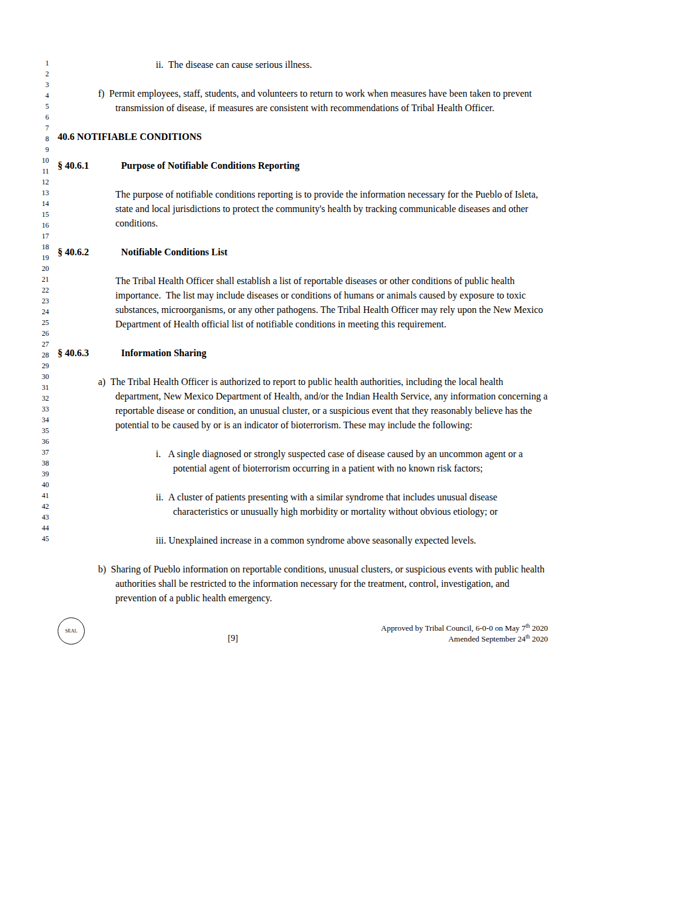1
2
3
4
5
6
7
8
9
10
11
12
13
14
15
16
17
18
19
20
21
22
23
24
25
26
27
28
29
30
31
32
33
34
35
36
37
38
39
40
41
42
43
44
45
ii. The disease can cause serious illness.
f) Permit employees, staff, students, and volunteers to return to work when measures have been taken to prevent transmission of disease, if measures are consistent with recommendations of Tribal Health Officer.
40.6 NOTIFIABLE CONDITIONS
§ 40.6.1 Purpose of Notifiable Conditions Reporting
The purpose of notifiable conditions reporting is to provide the information necessary for the Pueblo of Isleta, state and local jurisdictions to protect the community's health by tracking communicable diseases and other conditions.
§ 40.6.2 Notifiable Conditions List
The Tribal Health Officer shall establish a list of reportable diseases or other conditions of public health importance. The list may include diseases or conditions of humans or animals caused by exposure to toxic substances, microorganisms, or any other pathogens. The Tribal Health Officer may rely upon the New Mexico Department of Health official list of notifiable conditions in meeting this requirement.
§ 40.6.3 Information Sharing
a) The Tribal Health Officer is authorized to report to public health authorities, including the local health department, New Mexico Department of Health, and/or the Indian Health Service, any information concerning a reportable disease or condition, an unusual cluster, or a suspicious event that they reasonably believe has the potential to be caused by or is an indicator of bioterrorism. These may include the following:
i. A single diagnosed or strongly suspected case of disease caused by an uncommon agent or a potential agent of bioterrorism occurring in a patient with no known risk factors;
ii. A cluster of patients presenting with a similar syndrome that includes unusual disease characteristics or unusually high morbidity or mortality without obvious etiology; or
iii. Unexplained increase in a common syndrome above seasonally expected levels.
b) Sharing of Pueblo information on reportable conditions, unusual clusters, or suspicious events with public health authorities shall be restricted to the information necessary for the treatment, control, investigation, and prevention of a public health emergency.
SEAL
[9]
Approved by Tribal Council, 6-0-0 on May 7th 2020
Amended September 24th 2020